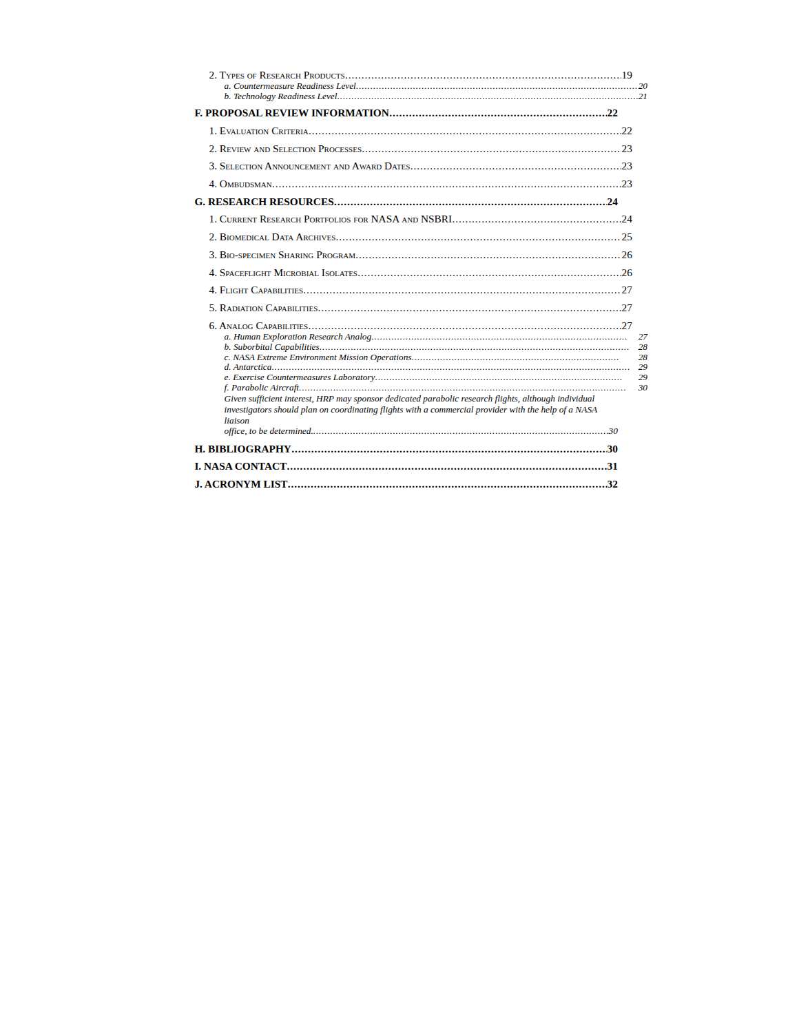2. Types of Research Products .................................................................................................................. 19
a. Countermeasure Readiness Level .................................................................................................................. 20
b. Technology Readiness Level ....................................................................................................................... 21
F. PROPOSAL REVIEW INFORMATION ................................................................................................. 22
1. Evaluation Criteria ................................................................................................................. 22
2. Review and Selection Processes .............................................................................................. 23
3. Selection Announcement and Award Dates .......................................................................... 23
4. Ombudsman ......................................................................................................................... 23
G. RESEARCH RESOURCES ............................................................................................................. 24
1. Current Research Portfolios for NASA and NSBRI ............................................................ 24
2. Biomedical Data Archives ......................................................................................................... 25
3. Bio-specimen Sharing Program .............................................................................................. 26
4. Spaceflight Microbial Isolates ............................................................................................... 26
4. Flight Capabilities ................................................................................................................. 27
5. Radiation Capabilities .......................................................................................................... 27
6. Analog Capabilities ............................................................................................................... 27
a. Human Exploration Research Analog .......................................................................................... 27
b. Suborbital Capabilities ............................................................................................................. 28
c. NASA Extreme Environment Mission Operations ......................................................................... 28
d. Antarctica .............................................................................................................................. 29
e. Exercise Countermeasures Laboratory ....................................................................................... 29
f. Parabolic Aircraft ................................................................................................................... 30
Given sufficient interest, HRP may sponsor dedicated parabolic research flights, although individual investigators should plan on coordinating flights with a commercial provider with the help of a NASA liaison office, to be determined. ............................................................................................................................. 30
H. BIBLIOGRAPHY ......................................................................................................................... 30
I. NASA CONTACT ......................................................................................................................... 31
J. ACRONYM LIST .......................................................................................................................... 32